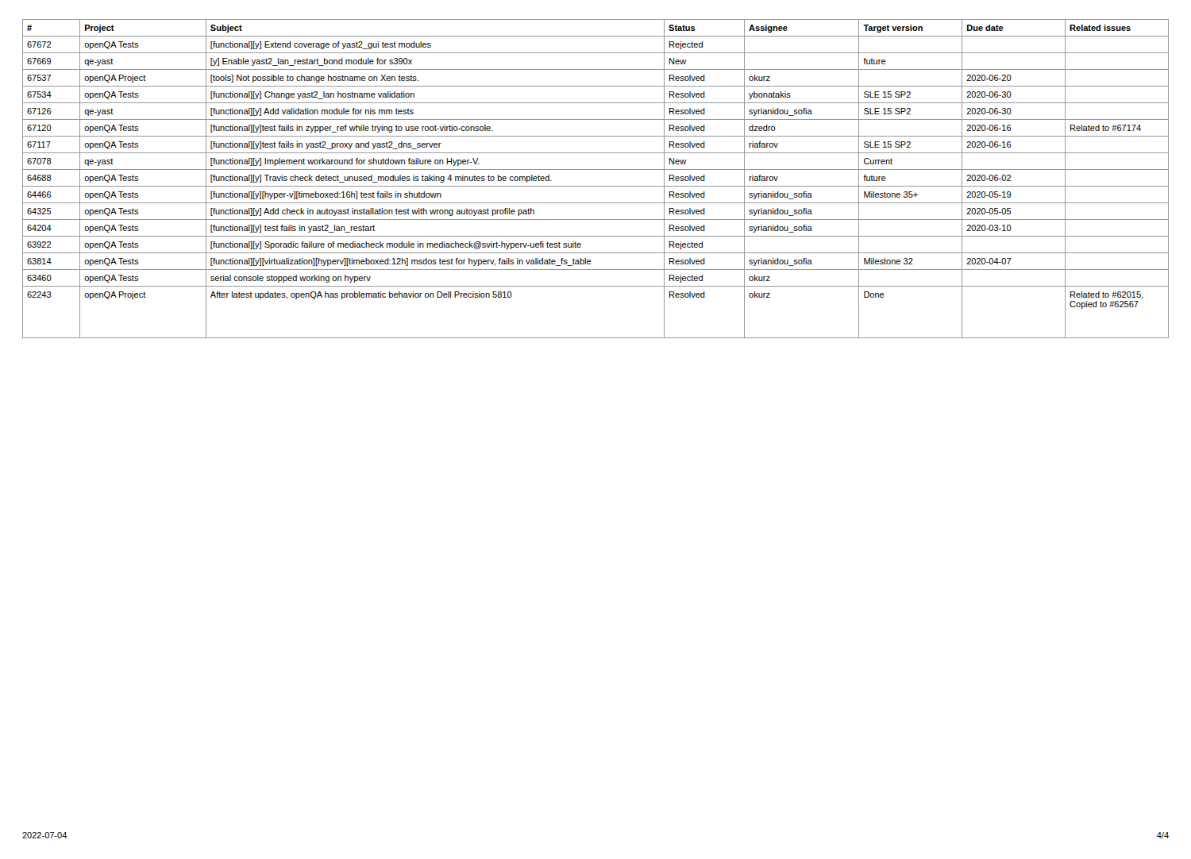| # | Project | Subject | Status | Assignee | Target version | Due date | Related issues |
| --- | --- | --- | --- | --- | --- | --- | --- |
| 67672 | openQA Tests | [functional][y] Extend coverage of yast2_gui test modules | Rejected | | | | |
| 67669 | qe-yast | [y] Enable yast2_lan_restart_bond module for s390x | New | | future | | |
| 67537 | openQA Project | [tools] Not possible to change hostname on Xen tests. | Resolved | okurz | | 2020-06-20 | |
| 67534 | openQA Tests | [functional][y] Change yast2_lan hostname validation | Resolved | ybonatakis | SLE 15 SP2 | 2020-06-30 | |
| 67126 | qe-yast | [functional][y] Add validation module for nis mm tests | Resolved | syrianidou_sofia | SLE 15 SP2 | 2020-06-30 | |
| 67120 | openQA Tests | [functional][y]test fails in zypper_ref while trying to use root-virtio-console. | Resolved | dzedro | | 2020-06-16 | Related to #67174 |
| 67117 | openQA Tests | [functional][y]test fails in yast2_proxy and yast2_dns_server | Resolved | riafarov | SLE 15 SP2 | 2020-06-16 | |
| 67078 | qe-yast | [functional][y] Implement workaround for shutdown failure on Hyper-V. | New | | Current | | |
| 64688 | openQA Tests | [functional][y] Travis check detect_unused_modules is taking 4 minutes to be completed. | Resolved | riafarov | future | 2020-06-02 | |
| 64466 | openQA Tests | [functional][y][hyper-v][timeboxed:16h] test fails in shutdown | Resolved | syrianidou_sofia | Milestone 35+ | 2020-05-19 | |
| 64325 | openQA Tests | [functional][y] Add check in autoyast installation test with wrong autoyast profile path | Resolved | syrianidou_sofia | | 2020-05-05 | |
| 64204 | openQA Tests | [functional][y] test fails in yast2_lan_restart | Resolved | syrianidou_sofia | | 2020-03-10 | |
| 63922 | openQA Tests | [functional][y] Sporadic failure of mediacheck module in mediacheck@svirt-hyperv-uefi test suite | Rejected | | | | |
| 63814 | openQA Tests | [functional][y][virtualization][hyperv][timeboxed:12h] msdos test for hyperv, fails in validate_fs_table | Resolved | syrianidou_sofia | Milestone 32 | 2020-04-07 | |
| 63460 | openQA Tests | serial console stopped working on hyperv | Rejected | okurz | | | |
| 62243 | openQA Project | After latest updates, openQA has problematic behavior on Dell Precision 5810 | Resolved | okurz | Done | | Related to #62015, Copied to #62567 |
2022-07-04 4/4